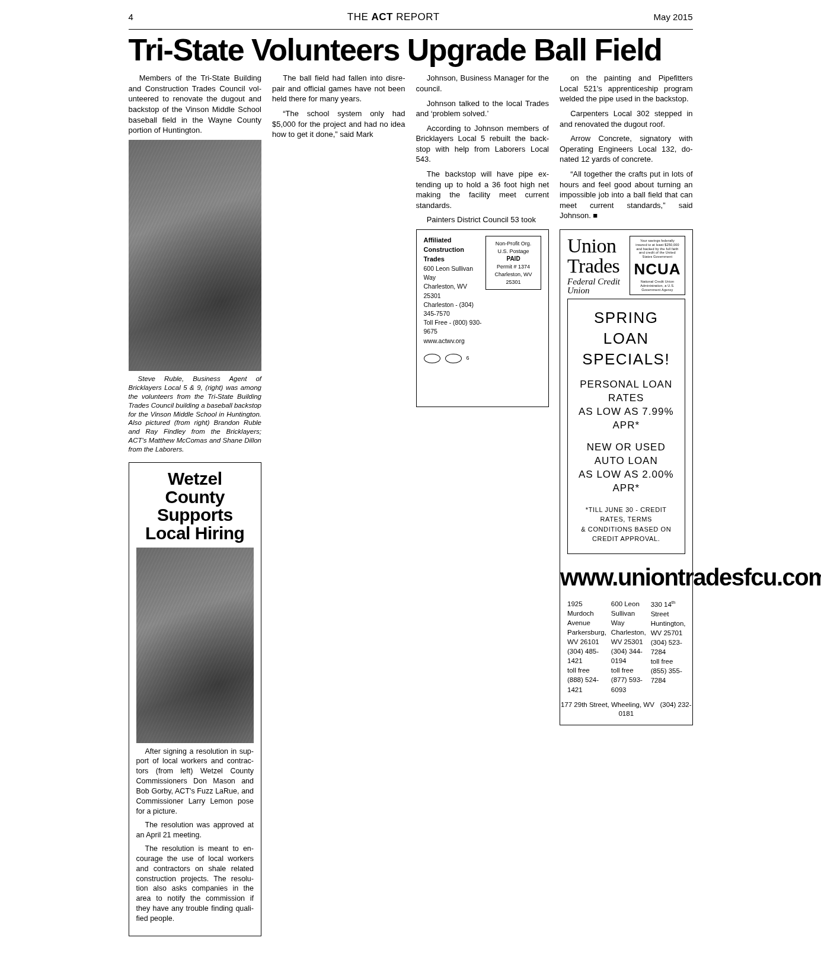4
THE ACT REPORT
May 2015
Tri-State Volunteers Upgrade Ball Field
Members of the Tri-State Building and Construction Trades Council volunteered to renovate the dugout and backstop of the Vinson Middle School baseball field in the Wayne County portion of Huntington.
Steve Ruble, Business Agent of Bricklayers Local 5 & 9, (right) was among the volunteers from the Tri-State Building Trades Council building a baseball backstop for the Vinson Middle School in Huntington. Also pictured (from right) Brandon Ruble and Ray Findley from the Bricklayers; ACT's Matthew McComas and Shane Dillon from the Laborers.
Wetzel County Supports
Local Hiring
After signing a resolution in support of local workers and contractors (from left) Wetzel County Commissioners Don Mason and Bob Gorby, ACT's Fuzz LaRue, and Commissioner Larry Lemon pose for a picture.
The resolution was approved at an April 21 meeting.
The resolution is meant to encourage the use of local workers and contractors on shale related construction projects. The resolution also asks companies in the area to notify the commission if they have any trouble finding qualified people.
The ball field had fallen into disrepair and official games have not been held there for many years.
“The school system only had $5,000 for the project and had no idea how to get it done,” said Mark
Johnson, Business Manager for the council.
Johnson talked to the local Trades and ‘problem solved.’
According to Johnson members of Bricklayers Local 5 rebuilt the backstop with help from Laborers Local 543.
The backstop will have pipe extending up to hold a 36 foot high net making the facility meet current standards.
Painters District Council 53 took
Affiliated Construction Trades
600 Leon Sullivan Way
Charleston, WV 25301
Charleston - (304) 345-7570
Toll Free - (800) 930-9675
www.actwv.org
6
Non-Profit Org.
U.S. Postage
PAID
Permit # 1374
Charleston, WV 25301
on the painting and Pipefitters Local 521's apprenticeship program welded the pipe used in the backstop.
Carpenters Local 302 stepped in and renovated the dugout roof.
Arrow Concrete, signatory with Operating Engineers Local 132, donated 12 yards of concrete.
“All together the crafts put in lots of hours and feel good about turning an impossible job into a ball field that can meet current standards,” said Johnson. ■
Union Trades
Federal Credit Union
Your savings federally insured to at least $250,000 and backed by the full faith and credit of the United States Government
NCUA
National Credit Union Administration, a U.S. Government Agency
SPRING LOAN SPECIALS!
PERSONAL LOAN RATES
AS LOW AS 7.99% APR*
NEW OR USED AUTO LOAN
AS LOW AS 2.00% APR*
*TILL JUNE 30 - CREDIT RATES, TERMS
& CONDITIONS BASED ON CREDIT APPROVAL.
www.uniontradesfcu.com
1925 Murdoch Avenue
Parkersburg, WV 26101
(304) 485-1421
toll free (888) 524-1421
600 Leon Sullivan Way
Charleston, WV 25301
(304) 344-0194
toll free (877) 593-6093
330 14th Street
Huntington, WV 25701
(304) 523-7284
toll free (855) 355-7284
177 29th Street, Wheeling, WV (304) 232-0181